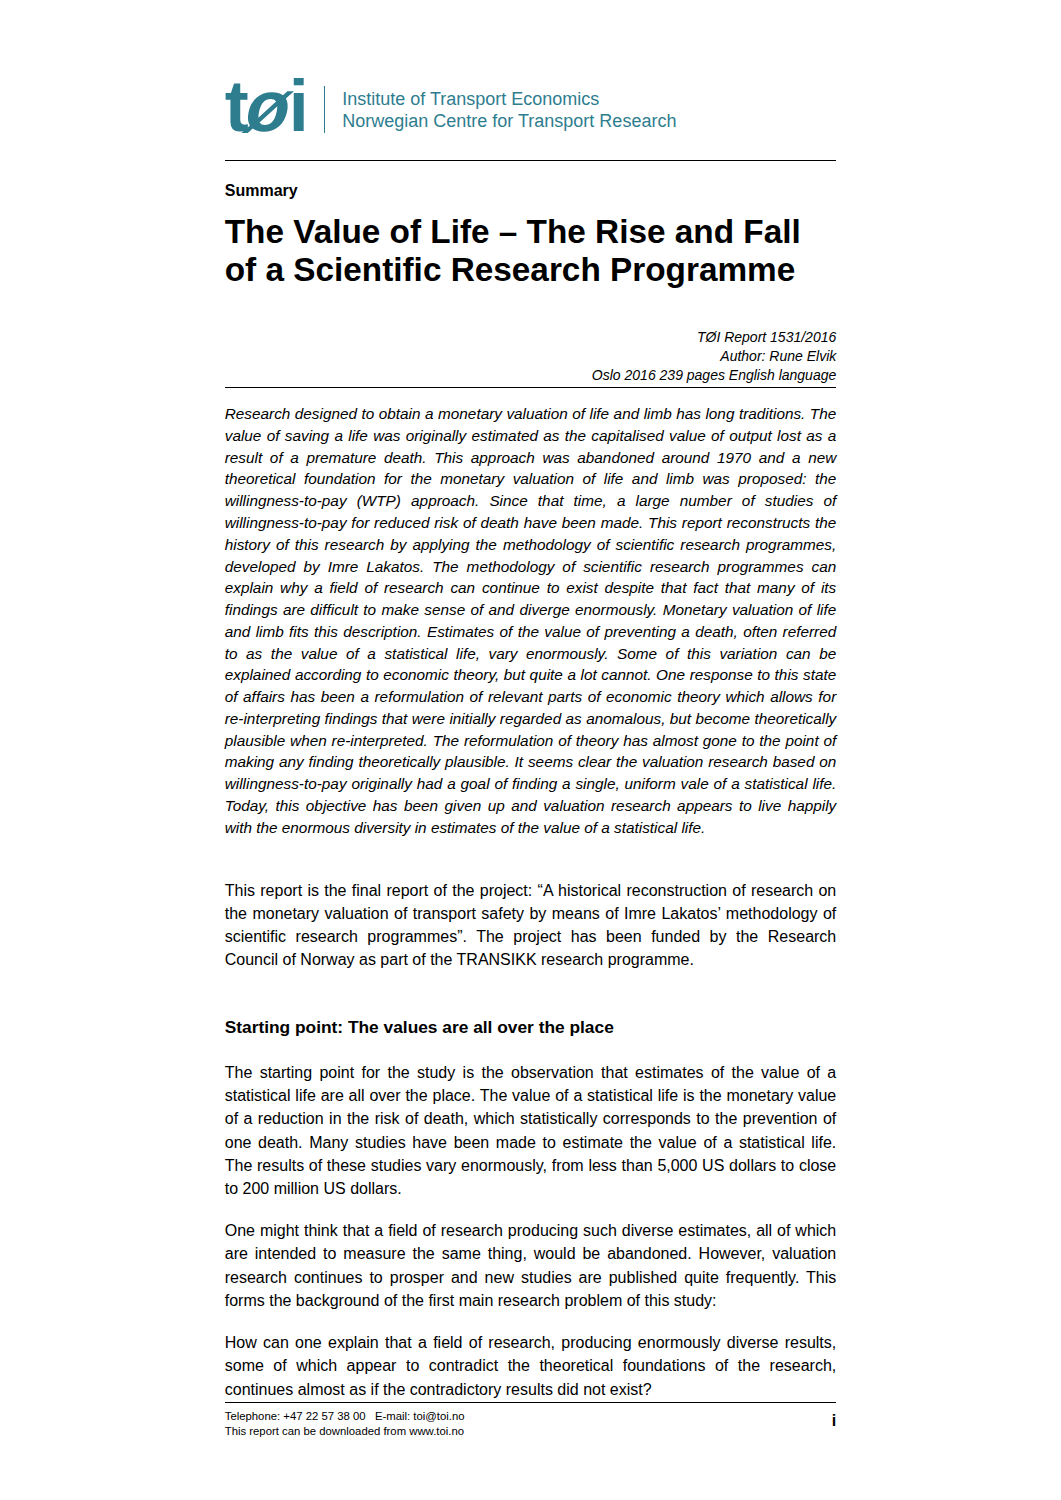tøi
Institute of Transport Economics
Norwegian Centre for Transport Research
Summary
The Value of Life – The Rise and Fall of a Scientific Research Programme
TØI Report 1531/2016
Author: Rune Elvik
Oslo 2016 239 pages English language
Research designed to obtain a monetary valuation of life and limb has long traditions. The value of saving a life was originally estimated as the capitalised value of output lost as a result of a premature death. This approach was abandoned around 1970 and a new theoretical foundation for the monetary valuation of life and limb was proposed: the willingness-to-pay (WTP) approach. Since that time, a large number of studies of willingness-to-pay for reduced risk of death have been made. This report reconstructs the history of this research by applying the methodology of scientific research programmes, developed by Imre Lakatos. The methodology of scientific research programmes can explain why a field of research can continue to exist despite that fact that many of its findings are difficult to make sense of and diverge enormously. Monetary valuation of life and limb fits this description. Estimates of the value of preventing a death, often referred to as the value of a statistical life, vary enormously. Some of this variation can be explained according to economic theory, but quite a lot cannot. One response to this state of affairs has been a reformulation of relevant parts of economic theory which allows for re-interpreting findings that were initially regarded as anomalous, but become theoretically plausible when re-interpreted. The reformulation of theory has almost gone to the point of making any finding theoretically plausible. It seems clear the valuation research based on willingness-to-pay originally had a goal of finding a single, uniform vale of a statistical life. Today, this objective has been given up and valuation research appears to live happily with the enormous diversity in estimates of the value of a statistical life.
This report is the final report of the project: “A historical reconstruction of research on the monetary valuation of transport safety by means of Imre Lakatos’ methodology of scientific research programmes”. The project has been funded by the Research Council of Norway as part of the TRANSIKK research programme.
Starting point: The values are all over the place
The starting point for the study is the observation that estimates of the value of a statistical life are all over the place. The value of a statistical life is the monetary value of a reduction in the risk of death, which statistically corresponds to the prevention of one death. Many studies have been made to estimate the value of a statistical life. The results of these studies vary enormously, from less than 5,000 US dollars to close to 200 million US dollars.
One might think that a field of research producing such diverse estimates, all of which are intended to measure the same thing, would be abandoned. However, valuation research continues to prosper and new studies are published quite frequently. This forms the background of the first main research problem of this study:
How can one explain that a field of research, producing enormously diverse results, some of which appear to contradict the theoretical foundations of the research, continues almost as if the contradictory results did not exist?
Telephone: +47 22 57 38 00 E-mail: toi@toi.no
This report can be downloaded from www.toi.no
i